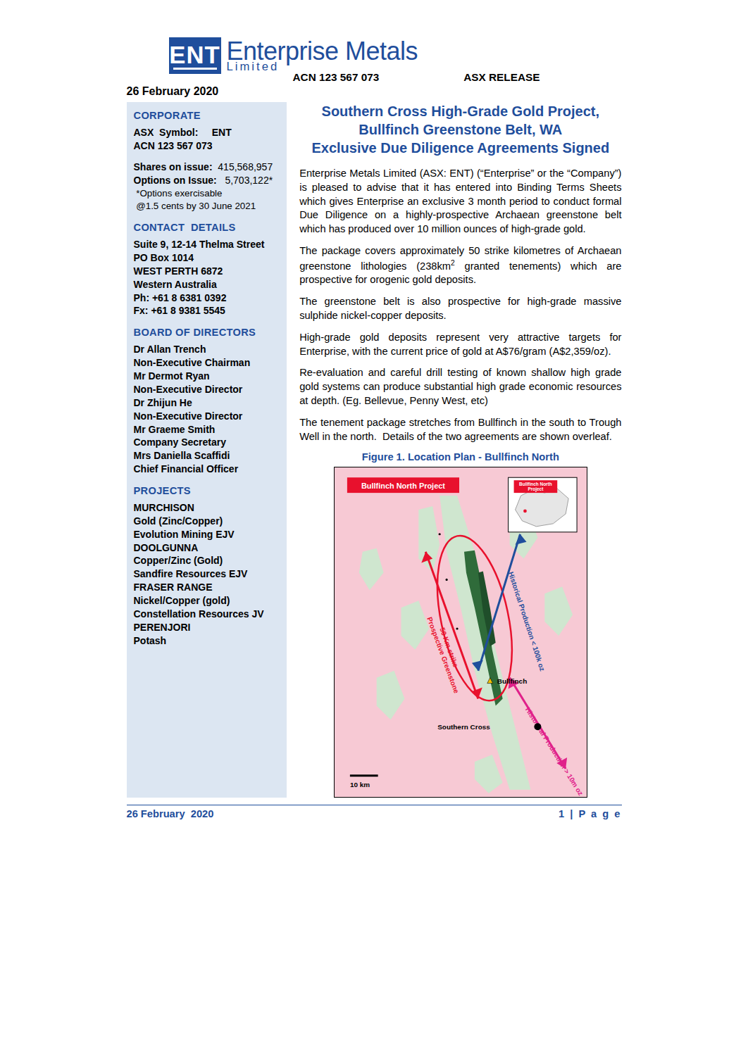ENT
Enterprise Metals
Limited
ACN 123 567 073 ASX RELEASE
26 February 2020
CORPORATE
ASX Symbol: ENT
ACN 123 567 073
Shares on issue: 415,568,957
Options on Issue: 5,703,122*
*Options exercisable
@1.5 cents by 30 June 2021
CONTACT DETAILS
Suite 9, 12-14 Thelma Street
PO Box 1014
WEST PERTH 6872
Western Australia
Ph: +61 8 6381 0392
Fx: +61 8 9381 5545
BOARD OF DIRECTORS
Dr Allan Trench
Non-Executive Chairman
Mr Dermot Ryan
Non-Executive Director
Dr Zhijun He
Non-Executive Director
Mr Graeme Smith
Company Secretary
Mrs Daniella Scaffidi
Chief Financial Officer
PROJECTS
MURCHISON
Gold (Zinc/Copper)
Evolution Mining EJV
DOOLGUNNA
Copper/Zinc (Gold)
Sandfire Resources EJV
FRASER RANGE
Nickel/Copper (gold)
Constellation Resources JV
PERENJORI
Potash
Southern Cross High-Grade Gold Project,
Bullfinch Greenstone Belt, WA
Exclusive Due Diligence Agreements Signed
Enterprise Metals Limited (ASX: ENT) (“Enterprise” or the “Company”) is pleased to advise that it has entered into Binding Terms Sheets which gives Enterprise an exclusive 3 month period to conduct formal Due Diligence on a highly-prospective Archaean greenstone belt which has produced over 10 million ounces of high-grade gold.
The package covers approximately 50 strike kilometres of Archaean greenstone lithologies (238km2 granted tenements) which are prospective for orogenic gold deposits.
The greenstone belt is also prospective for high-grade massive sulphide nickel-copper deposits.
High-grade gold deposits represent very attractive targets for Enterprise, with the current price of gold at A$76/gram (A$2,359/oz).
Re-evaluation and careful drill testing of known shallow high grade gold systems can produce substantial high grade economic resources at depth. (Eg. Bellevue, Penny West, etc)
The tenement package stretches from Bullfinch in the south to Trough Well in the north. Details of the two agreements are shown overleaf.
Figure 1. Location Plan - Bullfinch North
Bullfinch North Project 50 Km strike Prospective Greenstone Historical Production < 100k oz Historical Production > 10m oz Bullfinch Southern Cross 10 km Bullfinch North Project
26 February 2020 1 | P a g e